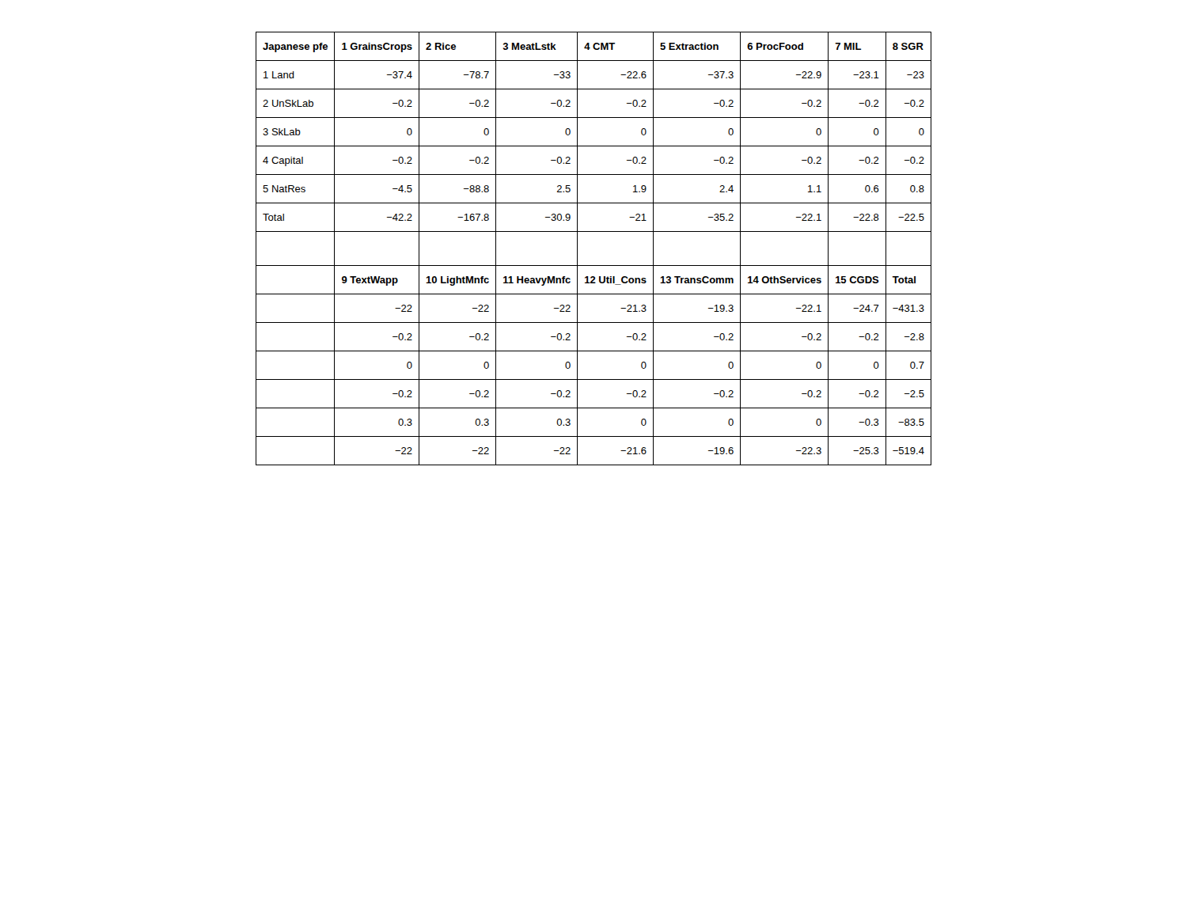| Japanese pfe | 1 GrainsCrops | 2 Rice | 3 MeatLstk | 4 CMT | 5 Extraction | 6 ProcFood | 7 MIL | 8 SGR |
| --- | --- | --- | --- | --- | --- | --- | --- | --- |
| 1 Land | −37.4 | −78.7 | −33 | −22.6 | −37.3 | −22.9 | −23.1 | −23 |
| 2 UnSkLab | −0.2 | −0.2 | −0.2 | −0.2 | −0.2 | −0.2 | −0.2 | −0.2 |
| 3 SkLab | 0 | 0 | 0 | 0 | 0 | 0 | 0 | 0 |
| 4 Capital | −0.2 | −0.2 | −0.2 | −0.2 | −0.2 | −0.2 | −0.2 | −0.2 |
| 5 NatRes | −4.5 | −88.8 | 2.5 | 1.9 | 2.4 | 1.1 | 0.6 | 0.8 |
| Total | −42.2 | −167.8 | −30.9 | −21 | −35.2 | −22.1 | −22.8 | −22.5 |
| | 9 TextWapp | 10 LightMnfc | 11 HeavyMnfc | 12 Util_Cons | 13 TransComm | 14 OthServices | 15 CGDS | Total |
| | −22 | −22 | −22 | −21.3 | −19.3 | −22.1 | −24.7 | −431.3 |
| | −0.2 | −0.2 | −0.2 | −0.2 | −0.2 | −0.2 | −0.2 | −2.8 |
| | 0 | 0 | 0 | 0 | 0 | 0 | 0 | 0.7 |
| | −0.2 | −0.2 | −0.2 | −0.2 | −0.2 | −0.2 | −0.2 | −2.5 |
| | 0.3 | 0.3 | 0.3 | 0 | 0 | 0 | −0.3 | −83.5 |
| | −22 | −22 | −22 | −21.6 | −19.6 | −22.3 | −25.3 | −519.4 |